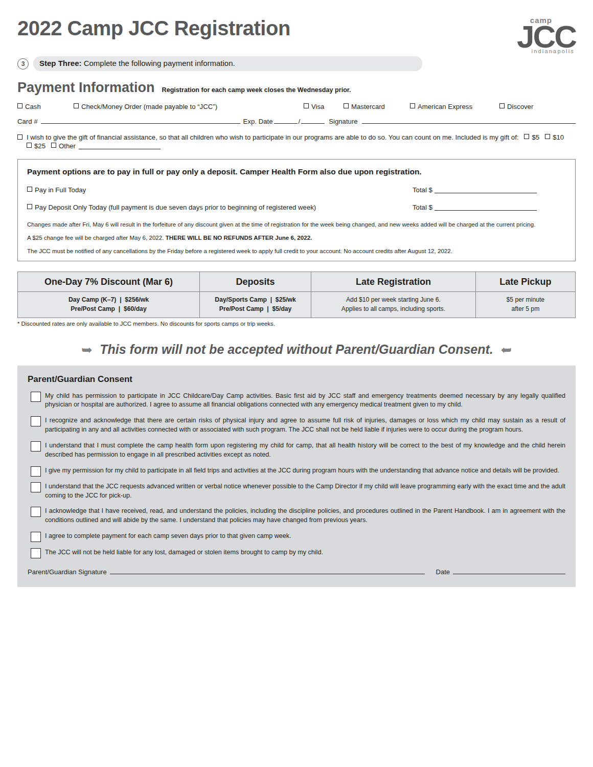2022 Camp JCC Registration
camp JCC indianapolis
3
Step Three: Complete the following payment information.
Payment Information
Registration for each camp week closes the Wednesday prior.
Cash Check/Money Order (made payable to “JCC”) Visa Mastercard American Express Discover
Card # Exp. Date / Signature
I wish to give the gift of financial assistance, so that all children who wish to participate in our programs are able to do so. You can count on me. Included is my gift of: $5 $10 $25 Other
Payment options are to pay in full or pay only a deposit. Camper Health Form also due upon registration.
Pay in Full Today
Total $
Pay Deposit Only Today (full payment is due seven days prior to beginning of registered week)
Total $
Changes made after Fri, May 6 will result in the forfeiture of any discount given at the time of registration for the week being changed, and new weeks added will be charged at the current pricing.
A $25 change fee will be charged after May 6, 2022. THERE WILL BE NO REFUNDS AFTER June 6, 2022.
The JCC must be notified of any cancellations by the Friday before a registered week to apply full credit to your account. No account credits after August 12, 2022.
| One-Day 7% Discount (Mar 6) | Deposits | Late Registration | Late Pickup |
| --- | --- | --- | --- |
| Day Camp (K–7) / $256/wk Pre/Post Camp / $60/day | Day/Sports Camp / $25/wk Pre/Post Camp / $5/day | Add $10 per week starting June 6. Applies to all camps, including sports. | $5 per minute after 5 pm |
* Discounted rates are only available to JCC members. No discounts for sports camps or trip weeks.
➥ This form will not be accepted without Parent/Guardian Consent. ➥
Parent/Guardian Consent
My child has permission to participate in JCC Childcare/Day Camp activities. Basic first aid by JCC staff and emergency treatments deemed necessary by any legally qualified physician or hospital are authorized. I agree to assume all financial obligations connected with any emergency medical treatment given to my child.
I recognize and acknowledge that there are certain risks of physical injury and agree to assume full risk of injuries, damages or loss which my child may sustain as a result of participating in any and all activities connected with or associated with such program. The JCC shall not be held liable if injuries were to occur during the program hours.
I understand that I must complete the camp health form upon registering my child for camp, that all health history will be correct to the best of my knowledge and the child herein described has permission to engage in all prescribed activities except as noted.
I give my permission for my child to participate in all field trips and activities at the JCC during program hours with the understanding that advance notice and details will be provided.
I understand that the JCC requests advanced written or verbal notice whenever possible to the Camp Director if my child will leave programming early with the exact time and the adult coming to the JCC for pick-up.
I acknowledge that I have received, read, and understand the policies, including the discipline policies, and procedures outlined in the Parent Handbook. I am in agreement with the conditions outlined and will abide by the same. I understand that policies may have changed from previous years.
I agree to complete payment for each camp seven days prior to that given camp week.
The JCC will not be held liable for any lost, damaged or stolen items brought to camp by my child.
Parent/Guardian Signature Date